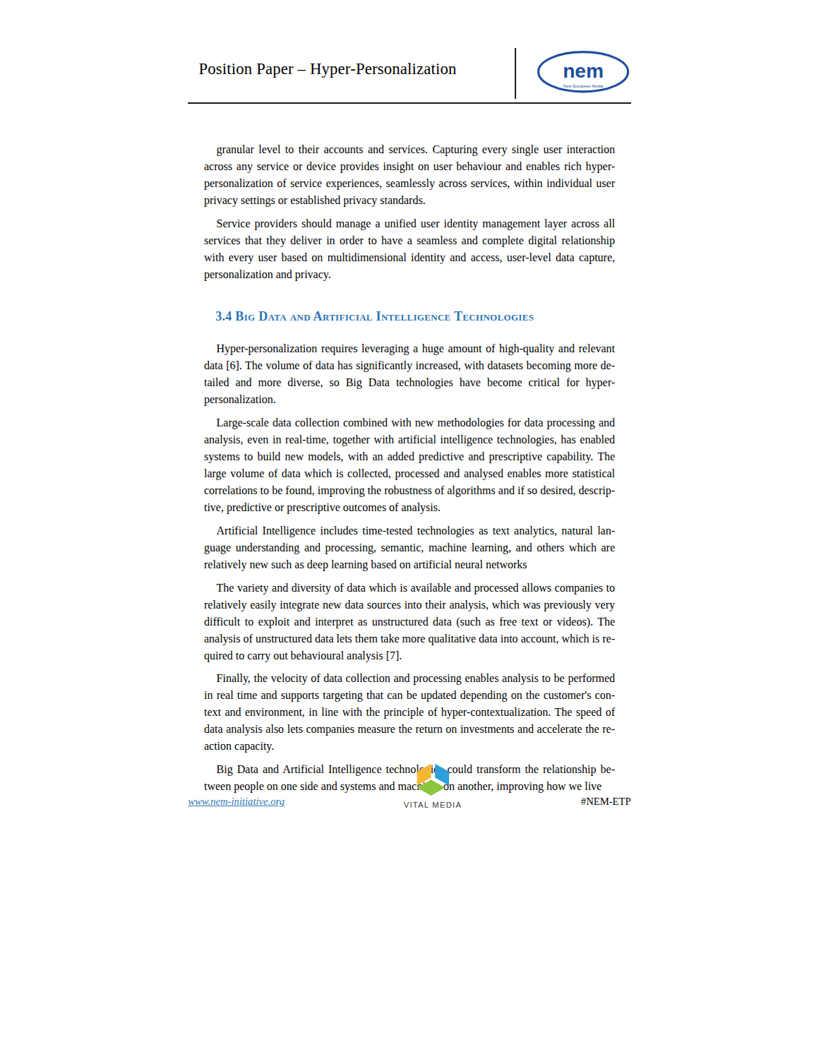Position Paper – Hyper-Personalization
nem New European Media
granular level to their accounts and services. Capturing every single user interaction across any service or device provides insight on user behaviour and enables rich hyper-personalization of service experiences, seamlessly across services, within individual user privacy settings or established privacy standards.
Service providers should manage a unified user identity management layer across all services that they deliver in order to have a seamless and complete digital relationship with every user based on multidimensional identity and access, user-level data capture, personalization and privacy.
3.4 Big Data and Artificial Intelligence Technologies
Hyper-personalization requires leveraging a huge amount of high-quality and relevant data [6]. The volume of data has significantly increased, with datasets becoming more detailed and more diverse, so Big Data technologies have become critical for hyper-personalization.
Large-scale data collection combined with new methodologies for data processing and analysis, even in real-time, together with artificial intelligence technologies, has enabled systems to build new models, with an added predictive and prescriptive capability. The large volume of data which is collected, processed and analysed enables more statistical correlations to be found, improving the robustness of algorithms and if so desired, descriptive, predictive or prescriptive outcomes of analysis.
Artificial Intelligence includes time-tested technologies as text analytics, natural language understanding and processing, semantic, machine learning, and others which are relatively new such as deep learning based on artificial neural networks
The variety and diversity of data which is available and processed allows companies to relatively easily integrate new data sources into their analysis, which was previously very difficult to exploit and interpret as unstructured data (such as free text or videos). The analysis of unstructured data lets them take more qualitative data into account, which is required to carry out behavioural analysis [7].
Finally, the velocity of data collection and processing enables analysis to be performed in real time and supports targeting that can be updated depending on the customer's context and environment, in line with the principle of hyper-contextualization. The speed of data analysis also lets companies measure the return on investments and accelerate the reaction capacity.
Big Data and Artificial Intelligence technologies could transform the relationship between people on one side and systems and machines on another, improving how we live
www.nem-initiative.org
VITAL MEDIA
#NEM-ETP